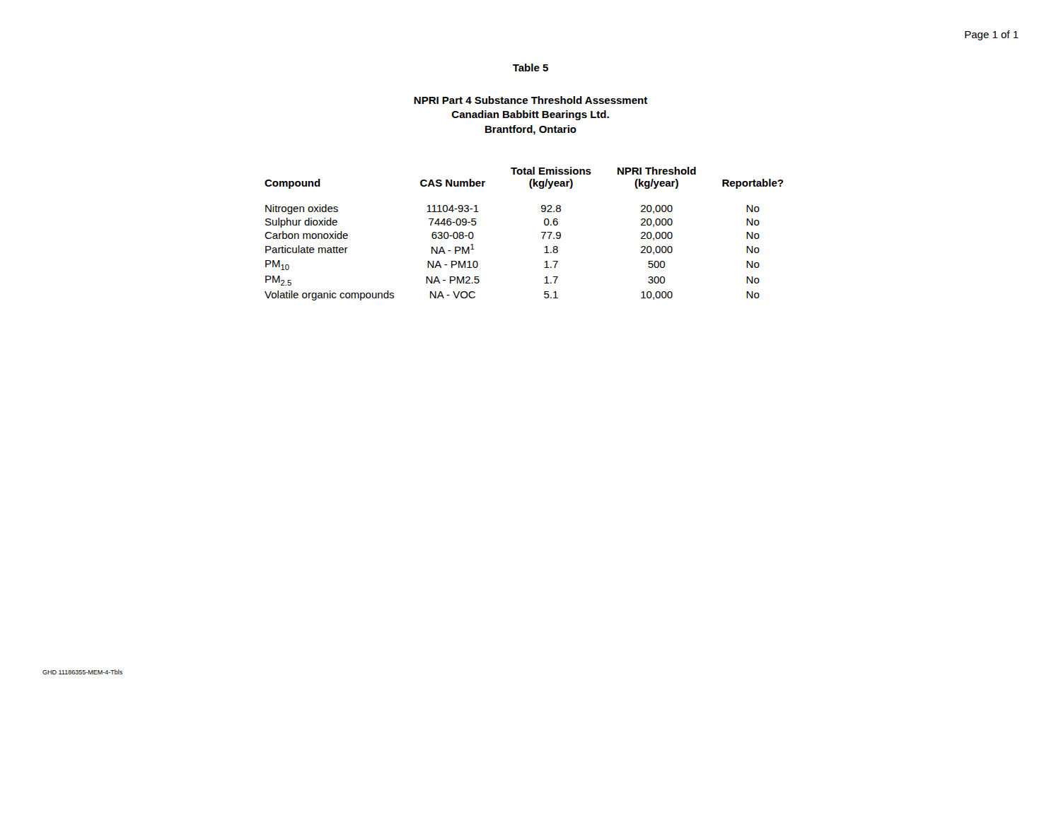Page 1 of 1
Table 5
NPRI Part 4 Substance Threshold Assessment
Canadian Babbitt Bearings Ltd.
Brantford, Ontario
| Compound | CAS Number | Total Emissions (kg/year) | NPRI Threshold (kg/year) | Reportable? |
| --- | --- | --- | --- | --- |
| Nitrogen oxides | 11104-93-1 | 92.8 | 20,000 | No |
| Sulphur dioxide | 7446-09-5 | 0.6 | 20,000 | No |
| Carbon monoxide | 630-08-0 | 77.9 | 20,000 | No |
| Particulate matter | NA - PM 1 | 1.8 | 20,000 | No |
| PM 10 | NA - PM10 | 1.7 | 500 | No |
| PM 2.5 | NA - PM2.5 | 1.7 | 300 | No |
| Volatile organic compounds | NA - VOC | 5.1 | 10,000 | No |
GHD 11186355-MEM-4-Tbls